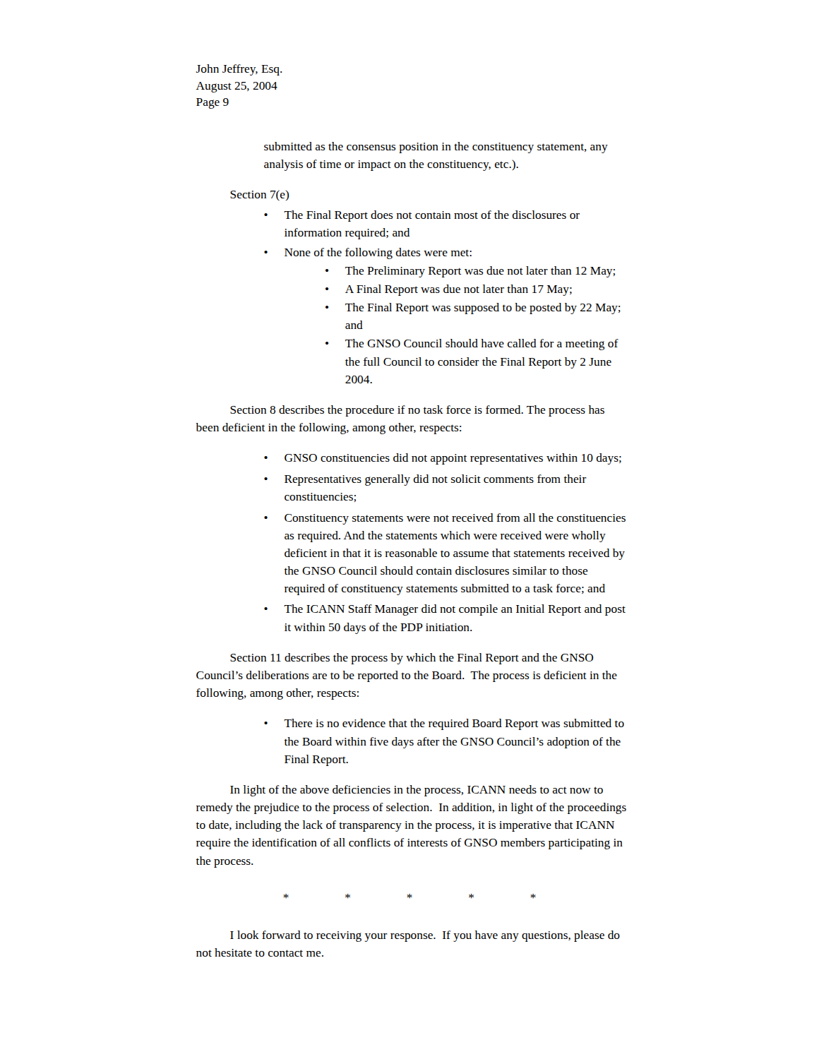John Jeffrey, Esq.
August 25, 2004
Page 9
submitted as the consensus position in the constituency statement, any analysis of time or impact on the constituency, etc.).
Section 7(e)
The Final Report does not contain most of the disclosures or information required; and
None of the following dates were met:
The Preliminary Report was due not later than 12 May;
A Final Report was due not later than 17 May;
The Final Report was supposed to be posted by 22 May; and
The GNSO Council should have called for a meeting of the full Council to consider the Final Report by 2 June 2004.
Section 8 describes the procedure if no task force is formed. The process has been deficient in the following, among other, respects:
GNSO constituencies did not appoint representatives within 10 days;
Representatives generally did not solicit comments from their constituencies;
Constituency statements were not received from all the constituencies as required. And the statements which were received were wholly deficient in that it is reasonable to assume that statements received by the GNSO Council should contain disclosures similar to those required of constituency statements submitted to a task force; and
The ICANN Staff Manager did not compile an Initial Report and post it within 50 days of the PDP initiation.
Section 11 describes the process by which the Final Report and the GNSO Council’s deliberations are to be reported to the Board. The process is deficient in the following, among other, respects:
There is no evidence that the required Board Report was submitted to the Board within five days after the GNSO Council’s adoption of the Final Report.
In light of the above deficiencies in the process, ICANN needs to act now to remedy the prejudice to the process of selection. In addition, in light of the proceedings to date, including the lack of transparency in the process, it is imperative that ICANN require the identification of all conflicts of interests of GNSO members participating in the process.
* * * * *
I look forward to receiving your response. If you have any questions, please do not hesitate to contact me.